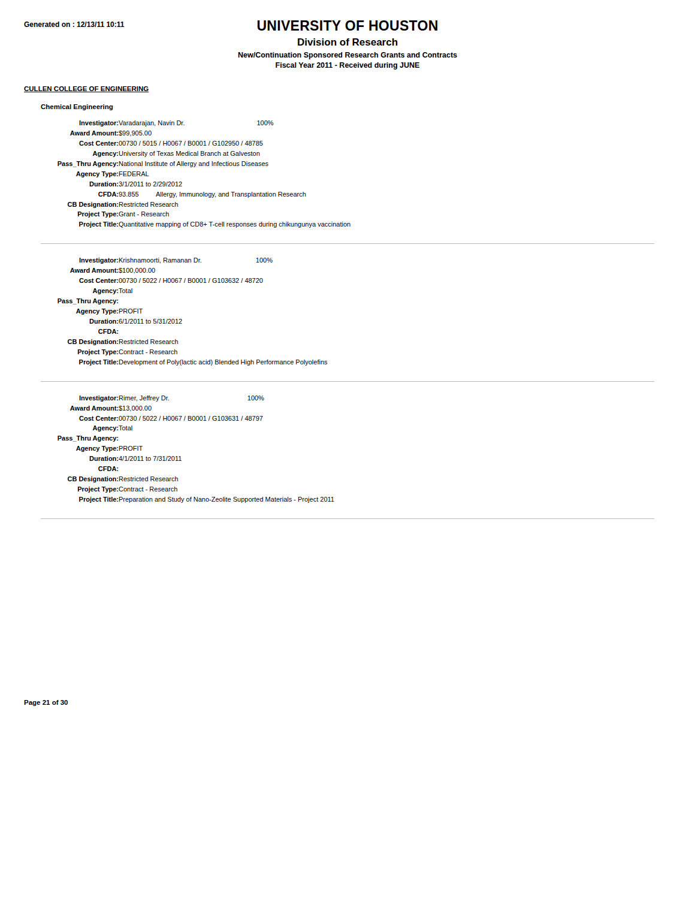Generated on : 12/13/11 10:11
UNIVERSITY OF HOUSTON
Division of Research
New/Continuation Sponsored Research Grants and Contracts
Fiscal Year 2011 - Received during JUNE
CULLEN COLLEGE OF ENGINEERING
Chemical Engineering
| Investigator: | Varadarajan, Navin Dr. 100% |
| Award Amount: | $99,905.00 |
| Cost Center: | 00730 / 5015 / H0067 / B0001 / G102950 / 48785 |
| Agency: | University of Texas Medical Branch at Galveston |
| Pass_Thru Agency: | National Institute of Allergy and Infectious Diseases |
| Agency Type: | FEDERAL |
| Duration: | 3/1/2011 to 2/29/2012 |
| CFDA: | 93.855 Allergy, Immunology, and Transplantation Research |
| CB Designation: | Restricted Research |
| Project Type: | Grant - Research |
| Project Title: | Quantitative mapping of CD8+ T-cell responses during chikungunya vaccination |
| Investigator: | Krishnamoorti, Ramanan Dr. 100% |
| Award Amount: | $100,000.00 |
| Cost Center: | 00730 / 5022 / H0067 / B0001 / G103632 / 48720 |
| Agency: | Total |
| Pass_Thru Agency: | |
| Agency Type: | PROFIT |
| Duration: | 6/1/2011 to 5/31/2012 |
| CFDA: | |
| CB Designation: | Restricted Research |
| Project Type: | Contract - Research |
| Project Title: | Development of Poly(lactic acid) Blended High Performance Polyolefins |
| Investigator: | Rimer, Jeffrey Dr. 100% |
| Award Amount: | $13,000.00 |
| Cost Center: | 00730 / 5022 / H0067 / B0001 / G103631 / 48797 |
| Agency: | Total |
| Pass_Thru Agency: | |
| Agency Type: | PROFIT |
| Duration: | 4/1/2011 to 7/31/2011 |
| CFDA: | |
| CB Designation: | Restricted Research |
| Project Type: | Contract - Research |
| Project Title: | Preparation and Study of Nano-Zeolite Supported Materials - Project 2011 |
Page 21 of 30